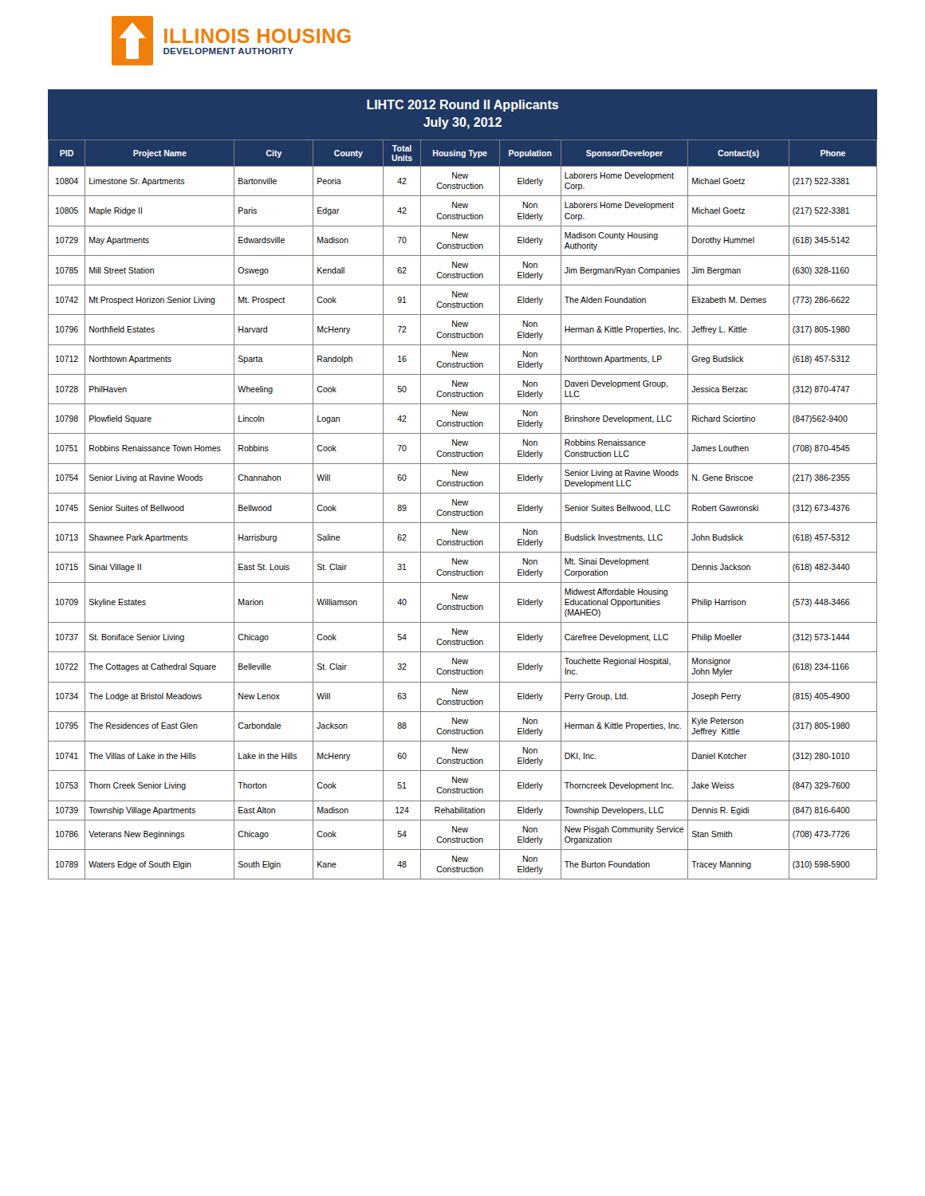ILLINOIS HOUSING
DEVELOPMENT AUTHORITY
LIHTC 2012 Round II Applicants July 30, 2012
| PID | Project Name | City | County | Total Units | Housing Type | Population | Sponsor/Developer | Contact(s) | Phone |
| --- | --- | --- | --- | --- | --- | --- | --- | --- | --- |
| 10804 | Limestone Sr. Apartments | Bartonville | Peoria | 42 | New Construction | Elderly | Laborers Home Development Corp. | Michael Goetz | (217) 522-3381 |
| 10805 | Maple Ridge II | Paris | Edgar | 42 | New Construction | Non Elderly | Laborers Home Development Corp. | Michael Goetz | (217) 522-3381 |
| 10729 | May Apartments | Edwardsville | Madison | 70 | New Construction | Elderly | Madison County Housing Authority | Dorothy Hummel | (618) 345-5142 |
| 10785 | Mill Street Station | Oswego | Kendall | 62 | New Construction | Non Elderly | Jim Bergman/Ryan Companies | Jim Bergman | (630) 328-1160 |
| 10742 | Mt Prospect Horizon Senior Living | Mt. Prospect | Cook | 91 | New Construction | Elderly | The Alden Foundation | Elizabeth M. Demes | (773) 286-6622 |
| 10796 | Northfield Estates | Harvard | McHenry | 72 | New Construction | Non Elderly | Herman & Kittle Properties, Inc. | Jeffrey L. Kittle | (317) 805-1980 |
| 10712 | Northtown Apartments | Sparta | Randolph | 16 | New Construction | Non Elderly | Northtown Apartments, LP | Greg Budslick | (618) 457-5312 |
| 10728 | PhilHaven | Wheeling | Cook | 50 | New Construction | Non Elderly | Daveri Development Group, LLC | Jessica Berzac | (312) 870-4747 |
| 10798 | Plowfield Square | Lincoln | Logan | 42 | New Construction | Non Elderly | Brinshore Development, LLC | Richard Sciortino | (847)562-9400 |
| 10751 | Robbins Renaissance Town Homes | Robbins | Cook | 70 | New Construction | Non Elderly | Robbins Renaissance Construction LLC | James Louthen | (708) 870-4545 |
| 10754 | Senior Living at Ravine Woods | Channahon | Will | 60 | New Construction | Elderly | Senior Living at Ravine Woods Development LLC | N. Gene Briscoe | (217) 386-2355 |
| 10745 | Senior Suites of Bellwood | Bellwood | Cook | 89 | New Construction | Elderly | Senior Suites Bellwood, LLC | Robert Gawronski | (312) 673-4376 |
| 10713 | Shawnee Park Apartments | Harrisburg | Saline | 62 | New Construction | Non Elderly | Budslick Investments, LLC | John Budslick | (618) 457-5312 |
| 10715 | Sinai Village II | East St. Louis | St. Clair | 31 | New Construction | Non Elderly | Mt. Sinai Development Corporation | Dennis Jackson | (618) 482-3440 |
| 10709 | Skyline Estates | Marion | Williamson | 40 | New Construction | Elderly | Midwest Affordable Housing Educational Opportunities (MAHEO) | Philip Harrison | (573) 448-3466 |
| 10737 | St. Boniface Senior Living | Chicago | Cook | 54 | New Construction | Elderly | Carefree Development, LLC | Philip Moeller | (312) 573-1444 |
| 10722 | The Cottages at Cathedral Square | Belleville | St. Clair | 32 | New Construction | Elderly | Touchette Regional Hospital, Inc. | Monsignor John Myler | (618) 234-1166 |
| 10734 | The Lodge at Bristol Meadows | New Lenox | Will | 63 | New Construction | Elderly | Perry Group, Ltd. | Joseph Perry | (815) 405-4900 |
| 10795 | The Residences of East Glen | Carbondale | Jackson | 88 | New Construction | Non Elderly | Herman & Kittle Properties, Inc. | Kyle Peterson Jeffrey Kittle | (317) 805-1980 |
| 10741 | The Villas of Lake in the Hills | Lake in the Hills | McHenry | 60 | New Construction | Non Elderly | DKI, Inc. | Daniel Kotcher | (312) 280-1010 |
| 10753 | Thorn Creek Senior Living | Thorton | Cook | 51 | New Construction | Elderly | Thorncreek Development Inc. | Jake Weiss | (847) 329-7600 |
| 10739 | Township Village Apartments | East Alton | Madison | 124 | Rehabilitation | Elderly | Township Developers, LLC | Dennis R. Egidi | (847) 816-6400 |
| 10786 | Veterans New Beginnings | Chicago | Cook | 54 | New Construction | Non Elderly | New Pisgah Community Service Organization | Stan Smith | (708) 473-7726 |
| 10789 | Waters Edge of South Elgin | South Elgin | Kane | 48 | New Construction | Non Elderly | The Burton Foundation | Tracey Manning | (310) 598-5900 |